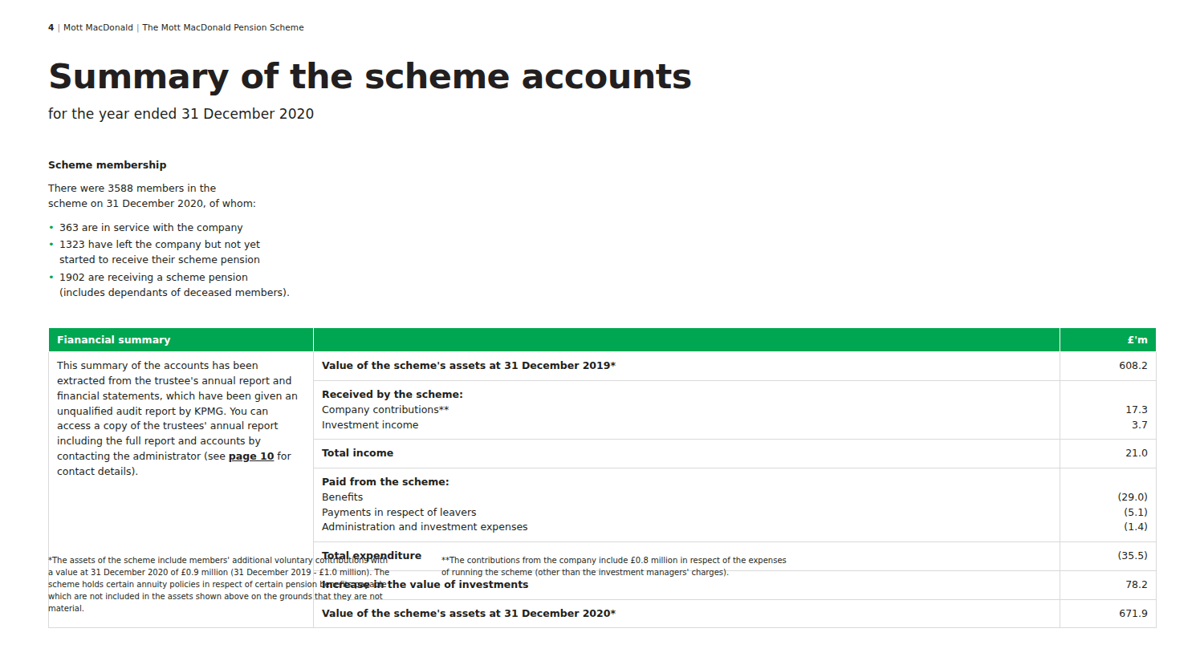4|Mott MacDonald|The Mott MacDonald Pension Scheme
Summary of the scheme accounts
for the year ended 31 December 2020
Scheme membership
There were 3588 members in the
scheme on 31 December 2020, of whom:
363 are in service with the company
1323 have left the company but not yetstarted to receive their scheme pension
1902 are receiving a scheme pension(includes dependants of deceased members).
| Fianancial summary | | £'m |
| --- | --- | --- |
| This summary of the accounts has been extracted from the trustee's annual report and financial statements, which have been given an unqualified audit report by KPMG. You can access a copy of the trustees' annual report including the full report and accounts by contacting the administrator (see page 10 for contact details). | Value of the scheme's assets at 31 December 2019* | 608.2 |
| Received by the scheme: Company contributions** Investment income | 17.3 3.7 |
| Total income | 21.0 |
| Paid from the scheme: Benefits Payments in respect of leavers Administration and investment expenses | (29.0) (5.1) (1.4) |
| Total expenditure | (35.5) |
| Increase in the value of investments | 78.2 |
| Value of the scheme's assets at 31 December 2020* | 671.9 |
*The assets of the scheme include members' additional voluntary contributions with a value at 31 December 2020 of £0.9 million (31 December 2019 - £1.0 million). The scheme holds certain annuity policies in respect of certain pension benefits payable which are not included in the assets shown above on the grounds that they are not material.
**The contributions from the company include £0.8 million in respect of the expenses of running the scheme (other than the investment managers' charges).